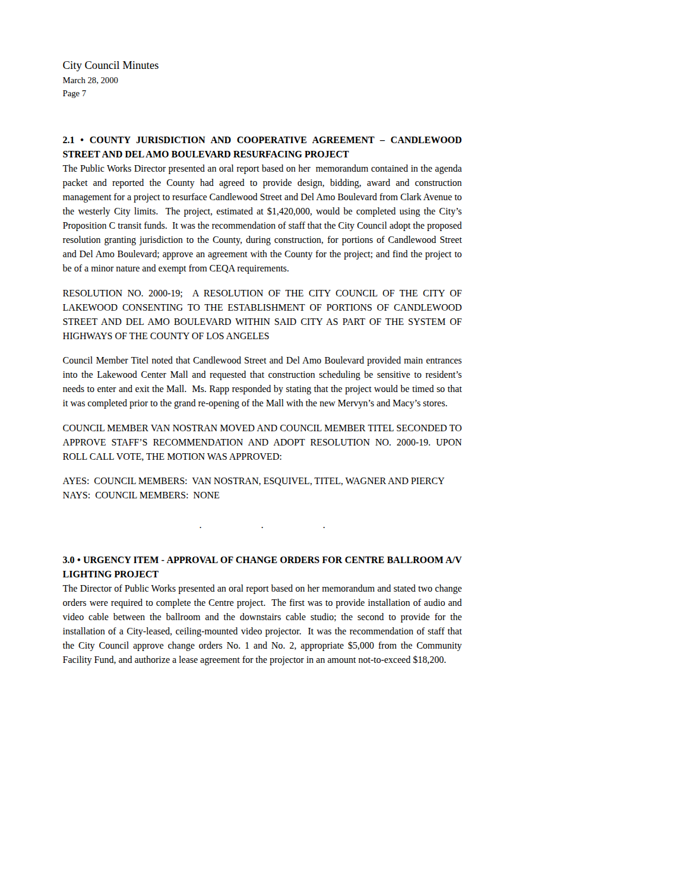City Council Minutes
March 28, 2000
Page 7
2.1 • County Jurisdiction and Cooperative Agreement – Candlewood Street and Del Amo Boulevard Resurfacing Project
The Public Works Director presented an oral report based on her memorandum contained in the agenda packet and reported the County had agreed to provide design, bidding, award and construction management for a project to resurface Candlewood Street and Del Amo Boulevard from Clark Avenue to the westerly City limits. The project, estimated at $1,420,000, would be completed using the City’s Proposition C transit funds. It was the recommendation of staff that the City Council adopt the proposed resolution granting jurisdiction to the County, during construction, for portions of Candlewood Street and Del Amo Boulevard; approve an agreement with the County for the project; and find the project to be of a minor nature and exempt from CEQA requirements.
Resolution No. 2000-19; A Resolution of the City Council of the City of Lakewood Consenting to the Establishment of Portions of Candlewood Street and Del Amo Boulevard Within Said City as Part of the System of Highways of the County of Los Angeles
Council Member Titel noted that Candlewood Street and Del Amo Boulevard provided main entrances into the Lakewood Center Mall and requested that construction scheduling be sensitive to resident’s needs to enter and exit the Mall. Ms. Rapp responded by stating that the project would be timed so that it was completed prior to the grand re-opening of the Mall with the new Mervyn’s and Macy’s stores.
Council Member Van Nostran moved and Council Member Titel seconded to approve staff’s recommendation and adopt Resolution No. 2000-19. Upon roll call vote, the motion was approved:
Ayes: Council Members: Van Nostran, Esquivel, Titel, Wagner and Piercy Nays: Council Members: None
. . .
3.0 • Urgency Item - Approval of Change Orders for Centre Ballroom A/V Lighting Project
The Director of Public Works presented an oral report based on her memorandum and stated two change orders were required to complete the Centre project. The first was to provide installation of audio and video cable between the ballroom and the downstairs cable studio; the second to provide for the installation of a City-leased, ceiling-mounted video projector. It was the recommendation of staff that the City Council approve change orders No. 1 and No. 2, appropriate $5,000 from the Community Facility Fund, and authorize a lease agreement for the projector in an amount not-to-exceed $18,200.